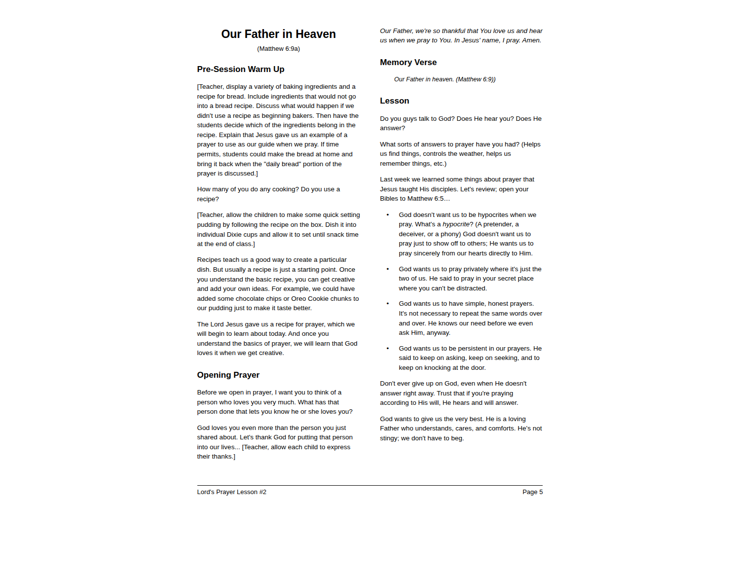Our Father in Heaven
(Matthew 6:9a)
Pre-Session Warm Up
[Teacher, display a variety of baking ingredients and a recipe for bread. Include ingredients that would not go into a bread recipe. Discuss what would happen if we didn't use a recipe as beginning bakers. Then have the students decide which of the ingredients belong in the recipe. Explain that Jesus gave us an example of a prayer to use as our guide when we pray. If time permits, students could make the bread at home and bring it back when the "daily bread" portion of the prayer is discussed.]
How many of you do any cooking? Do you use a recipe?
[Teacher, allow the children to make some quick setting pudding by following the recipe on the box. Dish it into individual Dixie cups and allow it to set until snack time at the end of class.]
Recipes teach us a good way to create a particular dish. But usually a recipe is just a starting point. Once you understand the basic recipe, you can get creative and add your own ideas. For example, we could have added some chocolate chips or Oreo Cookie chunks to our pudding just to make it taste better.
The Lord Jesus gave us a recipe for prayer, which we will begin to learn about today. And once you understand the basics of prayer, we will learn that God loves it when we get creative.
Opening Prayer
Before we open in prayer, I want you to think of a person who loves you very much. What has that person done that lets you know he or she loves you?
God loves you even more than the person you just shared about. Let's thank God for putting that person into our lives... [Teacher, allow each child to express their thanks.]
Our Father, we're so thankful that You love us and hear us when we pray to You. In Jesus' name, I pray. Amen.
Memory Verse
Our Father in heaven. (Matthew 6:9))
Lesson
Do you guys talk to God? Does He hear you? Does He answer?
What sorts of answers to prayer have you had? (Helps us find things, controls the weather, helps us remember things, etc.)
Last week we learned some things about prayer that Jesus taught His disciples. Let's review; open your Bibles to Matthew 6:5…
God doesn't want us to be hypocrites when we pray. What's a hypocrite? (A pretender, a deceiver, or a phony) God doesn't want us to pray just to show off to others; He wants us to pray sincerely from our hearts directly to Him.
God wants us to pray privately where it's just the two of us. He said to pray in your secret place where you can't be distracted.
God wants us to have simple, honest prayers. It's not necessary to repeat the same words over and over. He knows our need before we even ask Him, anyway.
God wants us to be persistent in our prayers. He said to keep on asking, keep on seeking, and to keep on knocking at the door.
Don't ever give up on God, even when He doesn't answer right away. Trust that if you're praying according to His will, He hears and will answer.
God wants to give us the very best. He is a loving Father who understands, cares, and comforts. He's not stingy; we don't have to beg.
Lord's Prayer Lesson #2 Page 5